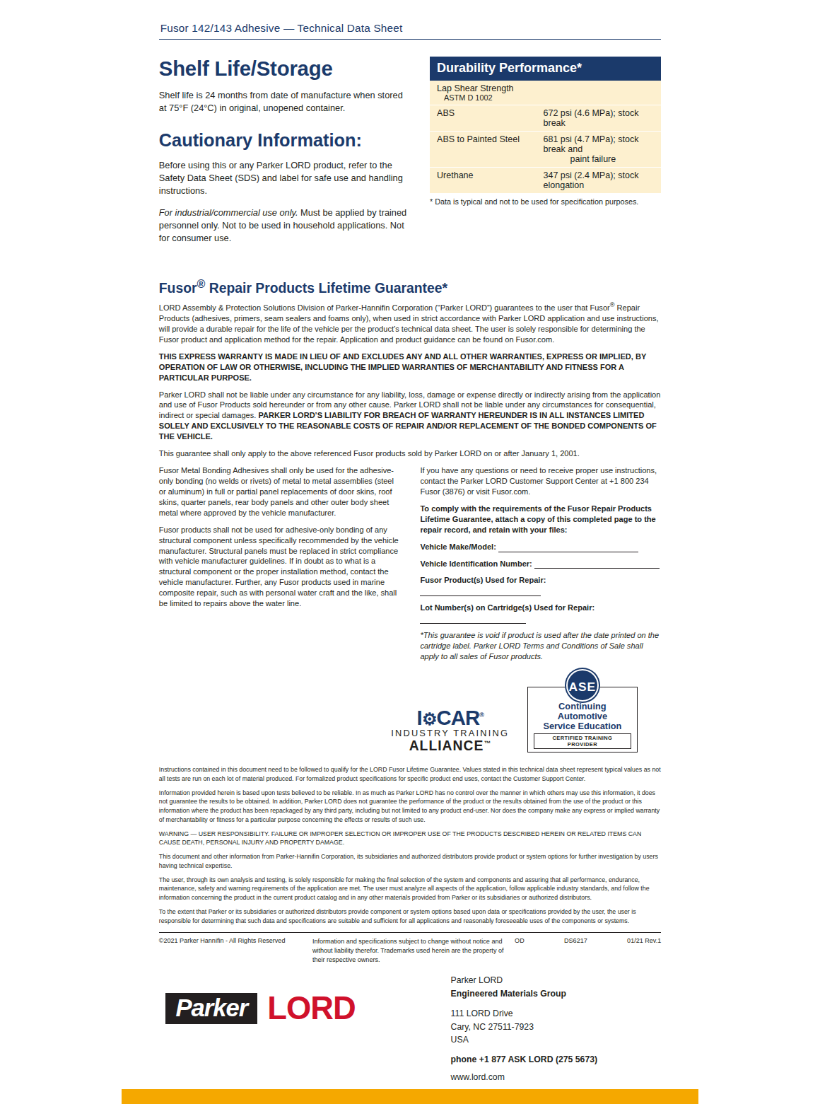Fusor 142/143 Adhesive — Technical Data Sheet
Shelf Life/Storage
Shelf life is 24 months from date of manufacture when stored at 75°F (24°C) in original, unopened container.
Cautionary Information:
Before using this or any Parker LORD product, refer to the Safety Data Sheet (SDS) and label for safe use and handling instructions.
For industrial/commercial use only. Must be applied by trained personnel only. Not to be used in household applications. Not for consumer use.
Durability Performance*
| Lap Shear Strength ASTM D 1002 | |
| ABS | 672 psi (4.6 MPa); stock break |
| ABS to Painted Steel | 681 psi (4.7 MPa); stock break and paint failure |
| Urethane | 347 psi (2.4 MPa); stock elongation |
* Data is typical and not to be used for specification purposes.
Fusor® Repair Products Lifetime Guarantee*
LORD Assembly & Protection Solutions Division of Parker-Hannifin Corporation (“Parker LORD”) guarantees to the user that Fusor® Repair Products (adhesives, primers, seam sealers and foams only), when used in strict accordance with Parker LORD application and use instructions, will provide a durable repair for the life of the vehicle per the product’s technical data sheet. The user is solely responsible for determining the Fusor product and application method for the repair. Application and product guidance can be found on Fusor.com.
THIS EXPRESS WARRANTY IS MADE IN LIEU OF AND EXCLUDES ANY AND ALL OTHER WARRANTIES, EXPRESS OR IMPLIED, BY OPERATION OF LAW OR OTHERWISE, INCLUDING THE IMPLIED WARRANTIES OF MERCHANTABILITY AND FITNESS FOR A PARTICULAR PURPOSE.
Parker LORD shall not be liable under any circumstance for any liability, loss, damage or expense directly or indirectly arising from the application and use of Fusor Products sold hereunder or from any other cause. Parker LORD shall not be liable under any circumstances for consequential, indirect or special damages. PARKER LORD’S LIABILITY FOR BREACH OF WARRANTY HEREUNDER IS IN ALL INSTANCES LIMITED SOLELY AND EXCLUSIVELY TO THE REASONABLE COSTS OF REPAIR AND/OR REPLACEMENT OF THE BONDED COMPONENTS OF THE VEHICLE.
This guarantee shall only apply to the above referenced Fusor products sold by Parker LORD on or after January 1, 2001.
Fusor Metal Bonding Adhesives shall only be used for the adhesive-only bonding (no welds or rivets) of metal to metal assemblies (steel or aluminum) in full or partial panel replacements of door skins, roof skins, quarter panels, rear body panels and other outer body sheet metal where approved by the vehicle manufacturer.
Fusor products shall not be used for adhesive-only bonding of any structural component unless specifically recommended by the vehicle manufacturer. Structural panels must be replaced in strict compliance with vehicle manufacturer guidelines. If in doubt as to what is a structural component or the proper installation method, contact the vehicle manufacturer. Further, any Fusor products used in marine composite repair, such as with personal water craft and the like, shall be limited to repairs above the water line.
If you have any questions or need to receive proper use instructions, contact the Parker LORD Customer Support Center at +1 800 234 Fusor (3876) or visit Fusor.com.
To comply with the requirements of the Fusor Repair Products Lifetime Guarantee, attach a copy of this completed page to the repair record, and retain with your files:
Vehicle Make/Model:
Vehicle Identification Number:
Fusor Product(s) Used for Repair:
Lot Number(s) on Cartridge(s) Used for Repair:
*This guarantee is void if product is used after the date printed on the cartridge label. Parker LORD Terms and Conditions of Sale shall apply to all sales of Fusor products.
I⚙CAR®
INDUSTRY TRAINING
ALLIANCE™
ASE
Continuing Automotive
Service Education
CERTIFIED TRAINING PROVIDER
Instructions contained in this document need to be followed to qualify for the LORD Fusor Lifetime Guarantee. Values stated in this technical data sheet represent typical values as not all tests are run on each lot of material produced. For formalized product specifications for specific product end uses, contact the Customer Support Center.
Information provided herein is based upon tests believed to be reliable. In as much as Parker LORD has no control over the manner in which others may use this information, it does not guarantee the results to be obtained. In addition, Parker LORD does not guarantee the performance of the product or the results obtained from the use of the product or this information where the product has been repackaged by any third party, including but not limited to any product end-user. Nor does the company make any express or implied warranty of merchantability or fitness for a particular purpose concerning the effects or results of such use.
WARNING — USER RESPONSIBILITY. FAILURE OR IMPROPER SELECTION OR IMPROPER USE OF THE PRODUCTS DESCRIBED HEREIN OR RELATED ITEMS CAN CAUSE DEATH, PERSONAL INJURY AND PROPERTY DAMAGE.
This document and other information from Parker-Hannifin Corporation, its subsidiaries and authorized distributors provide product or system options for further investigation by users having technical expertise.
The user, through its own analysis and testing, is solely responsible for making the final selection of the system and components and assuring that all performance, endurance, maintenance, safety and warning requirements of the application are met. The user must analyze all aspects of the application, follow applicable industry standards, and follow the information concerning the product in the current product catalog and in any other materials provided from Parker or its subsidiaries or authorized distributors.
To the extent that Parker or its subsidiaries or authorized distributors provide component or system options based upon data or specifications provided by the user, the user is responsible for determining that such data and specifications are suitable and sufficient for all applications and reasonably foreseeable uses of the components or systems.
©2021 Parker Hannifin - All Rights Reserved
Information and specifications subject to change without notice and without liability therefor. Trademarks used herein are the property of their respective owners.
OD DS621701/21 Rev.1
Parker
LORD
Parker LORD
Engineered Materials Group
111 LORD Drive
Cary, NC 27511-7923
USA
phone +1 877 ASK LORD (275 5673)
www.lord.com